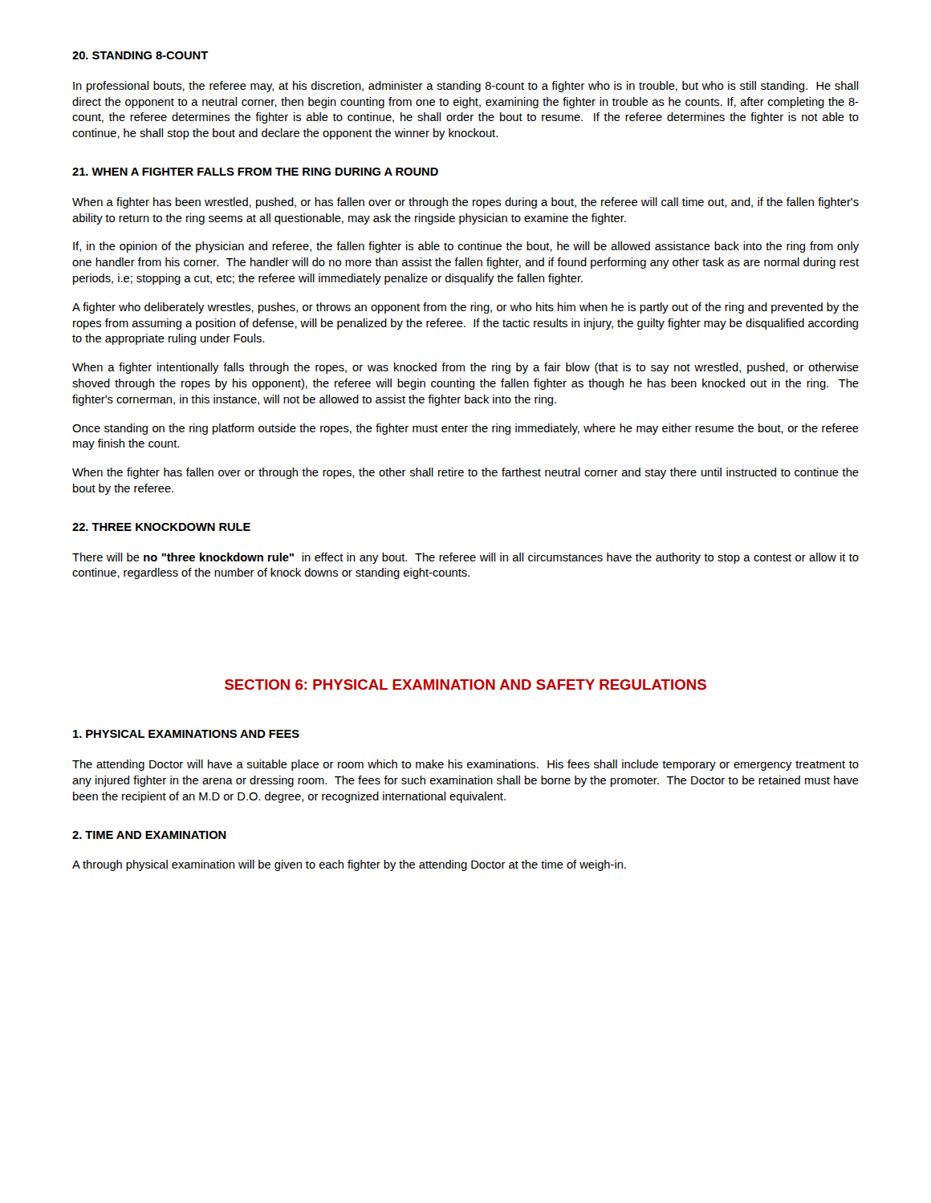20. STANDING 8-COUNT
In professional bouts, the referee may, at his discretion, administer a standing 8-count to a fighter who is in trouble, but who is still standing. He shall direct the opponent to a neutral corner, then begin counting from one to eight, examining the fighter in trouble as he counts. If, after completing the 8-count, the referee determines the fighter is able to continue, he shall order the bout to resume. If the referee determines the fighter is not able to continue, he shall stop the bout and declare the opponent the winner by knockout.
21. WHEN A FIGHTER FALLS FROM THE RING DURING A ROUND
When a fighter has been wrestled, pushed, or has fallen over or through the ropes during a bout, the referee will call time out, and, if the fallen fighter's ability to return to the ring seems at all questionable, may ask the ringside physician to examine the fighter.
If, in the opinion of the physician and referee, the fallen fighter is able to continue the bout, he will be allowed assistance back into the ring from only one handler from his corner. The handler will do no more than assist the fallen fighter, and if found performing any other task as are normal during rest periods, i.e; stopping a cut, etc; the referee will immediately penalize or disqualify the fallen fighter.
A fighter who deliberately wrestles, pushes, or throws an opponent from the ring, or who hits him when he is partly out of the ring and prevented by the ropes from assuming a position of defense, will be penalized by the referee. If the tactic results in injury, the guilty fighter may be disqualified according to the appropriate ruling under Fouls.
When a fighter intentionally falls through the ropes, or was knocked from the ring by a fair blow (that is to say not wrestled, pushed, or otherwise shoved through the ropes by his opponent), the referee will begin counting the fallen fighter as though he has been knocked out in the ring. The fighter's cornerman, in this instance, will not be allowed to assist the fighter back into the ring.
Once standing on the ring platform outside the ropes, the fighter must enter the ring immediately, where he may either resume the bout, or the referee may finish the count.
When the fighter has fallen over or through the ropes, the other shall retire to the farthest neutral corner and stay there until instructed to continue the bout by the referee.
22. THREE KNOCKDOWN RULE
There will be no "three knockdown rule" in effect in any bout. The referee will in all circumstances have the authority to stop a contest or allow it to continue, regardless of the number of knock downs or standing eight-counts.
SECTION 6: PHYSICAL EXAMINATION AND SAFETY REGULATIONS
1. PHYSICAL EXAMINATIONS AND FEES
The attending Doctor will have a suitable place or room which to make his examinations. His fees shall include temporary or emergency treatment to any injured fighter in the arena or dressing room. The fees for such examination shall be borne by the promoter. The Doctor to be retained must have been the recipient of an M.D or D.O. degree, or recognized international equivalent.
2. TIME AND EXAMINATION
A through physical examination will be given to each fighter by the attending Doctor at the time of weigh-in.